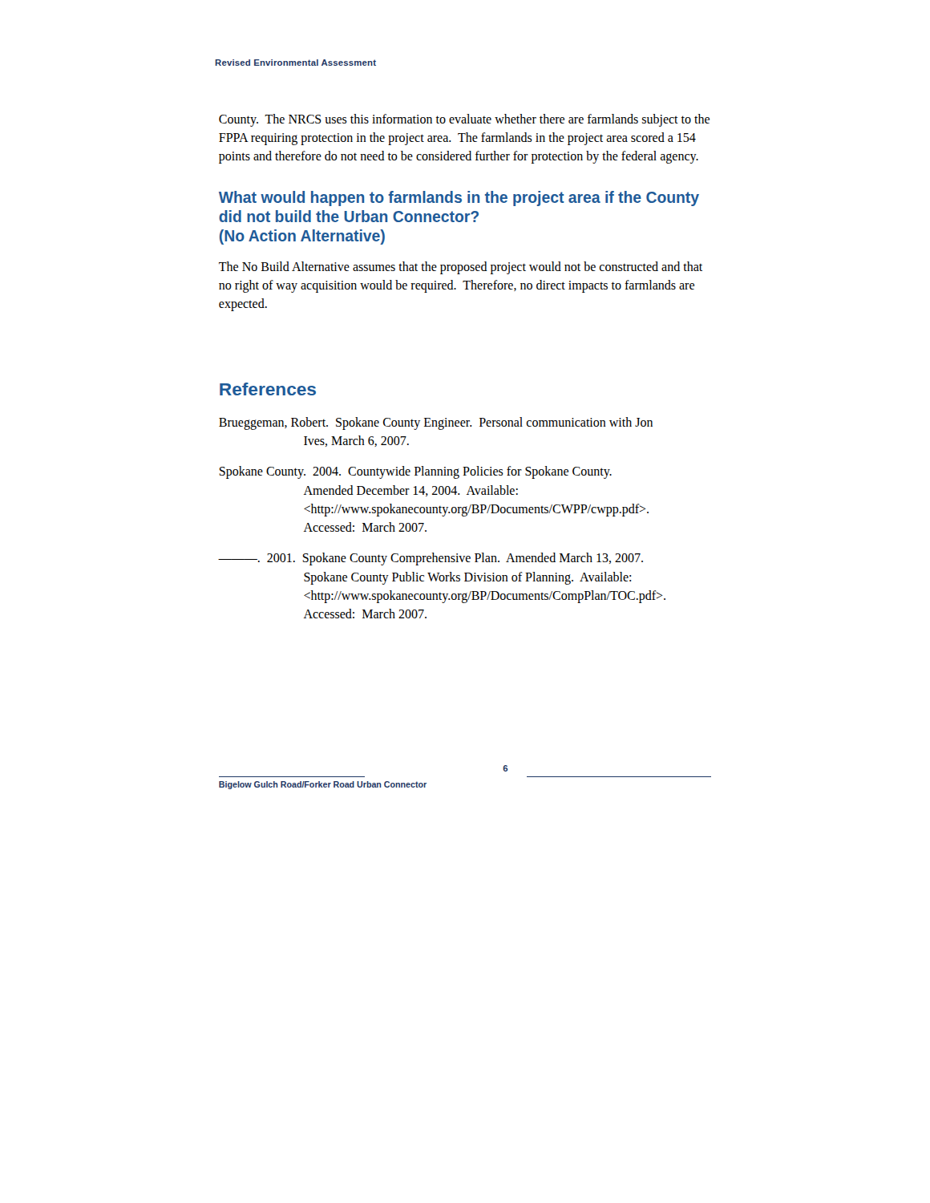Revised Environmental Assessment
County. The NRCS uses this information to evaluate whether there are farmlands subject to the FPPA requiring protection in the project area. The farmlands in the project area scored a 154 points and therefore do not need to be considered further for protection by the federal agency.
What would happen to farmlands in the project area if the County did not build the Urban Connector?
(No Action Alternative)
The No Build Alternative assumes that the proposed project would not be constructed and that no right of way acquisition would be required. Therefore, no direct impacts to farmlands are expected.
References
Brueggeman, Robert. Spokane County Engineer. Personal communication with JonIves, March 6, 2007.
Spokane County. 2004. Countywide Planning Policies for Spokane County.Amended December 14, 2004. Available:
<http://www.spokanecounty.org/BP/Documents/CWPP/cwpp.pdf>.
Accessed: March 2007.
———. 2001. Spokane County Comprehensive Plan. Amended March 13, 2007.Spokane County Public Works Division of Planning. Available:
<http://www.spokanecounty.org/BP/Documents/CompPlan/TOC.pdf>.
Accessed: March 2007.
Bigelow Gulch Road/Forker Road Urban Connector
6